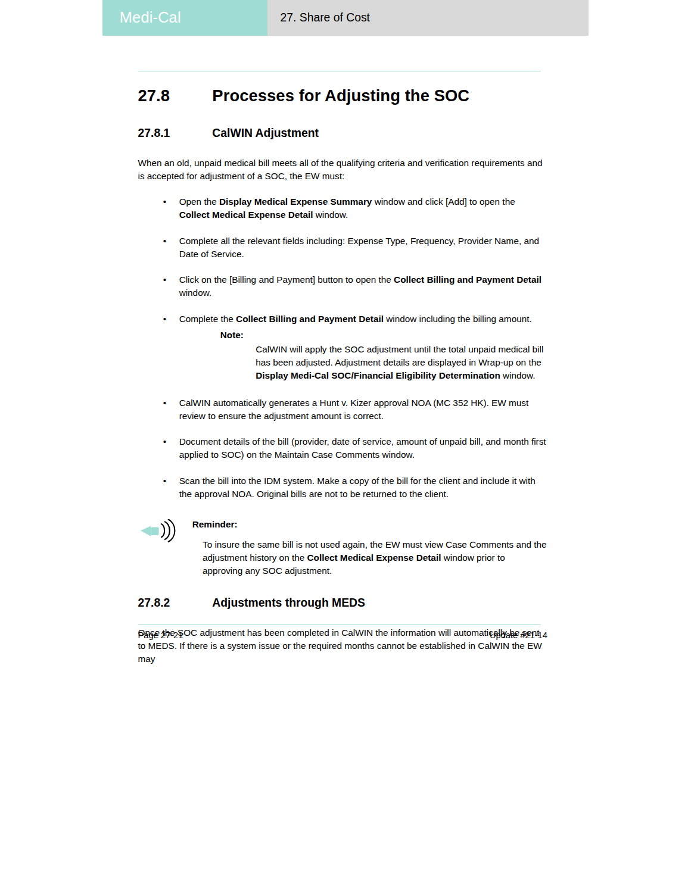Medi-Cal
27. Share of Cost
27.8 Processes for Adjusting the SOC
27.8.1 CalWIN Adjustment
When an old, unpaid medical bill meets all of the qualifying criteria and verification requirements and is accepted for adjustment of a SOC, the EW must:
Open the Display Medical Expense Summary window and click [Add] to open the Collect Medical Expense Detail window.
Complete all the relevant fields including: Expense Type, Frequency, Provider Name, and Date of Service.
Click on the [Billing and Payment] button to open the Collect Billing and Payment Detail window.
Complete the Collect Billing and Payment Detail window including the billing amount.
Note:
CalWIN will apply the SOC adjustment until the total unpaid medical bill has been adjusted. Adjustment details are displayed in Wrap-up on the Display Medi-Cal SOC/Financial Eligibility Determination window.
CalWIN automatically generates a Hunt v. Kizer approval NOA (MC 352 HK). EW must review to ensure the adjustment amount is correct.
Document details of the bill (provider, date of service, amount of unpaid bill, and month first applied to SOC) on the Maintain Case Comments window.
Scan the bill into the IDM system. Make a copy of the bill for the client and include it with the approval NOA. Original bills are not to be returned to the client.
Reminder:
To insure the same bill is not used again, the EW must view Case Comments and the adjustment history on the Collect Medical Expense Detail window prior to approving any SOC adjustment.
27.8.2 Adjustments through MEDS
Once the SOC adjustment has been completed in CalWIN the information will automatically be sent to MEDS. If there is a system issue or the required months cannot be established in CalWIN the EW may
Page 27-21 Update #21-14